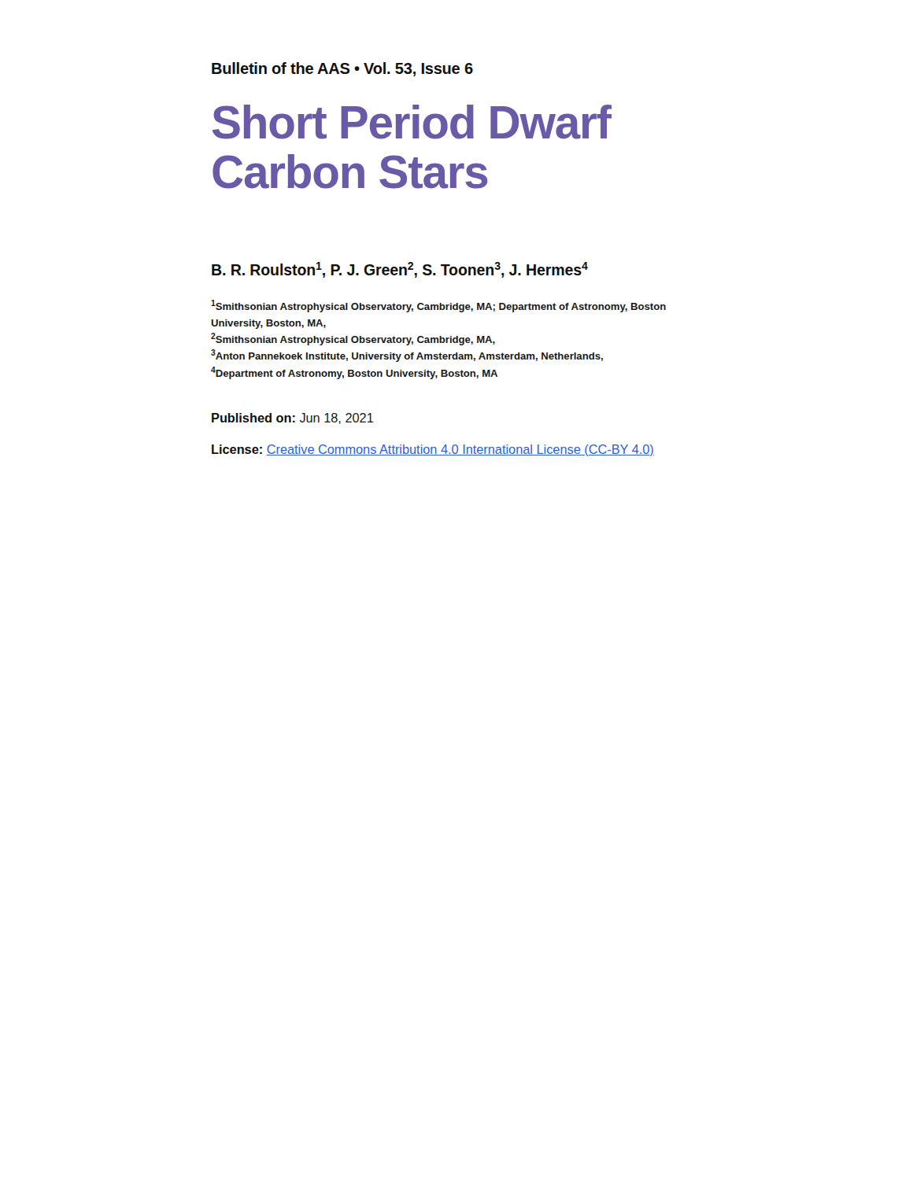Bulletin of the AAS • Vol. 53, Issue 6
Short Period Dwarf Carbon Stars
B. R. Roulston1, P. J. Green2, S. Toonen3, J. Hermes4
1Smithsonian Astrophysical Observatory, Cambridge, MA; Department of Astronomy, Boston University, Boston, MA,
2Smithsonian Astrophysical Observatory, Cambridge, MA,
3Anton Pannekoek Institute, University of Amsterdam, Amsterdam, Netherlands,
4Department of Astronomy, Boston University, Boston, MA
Published on: Jun 18, 2021
License: Creative Commons Attribution 4.0 International License (CC-BY 4.0)